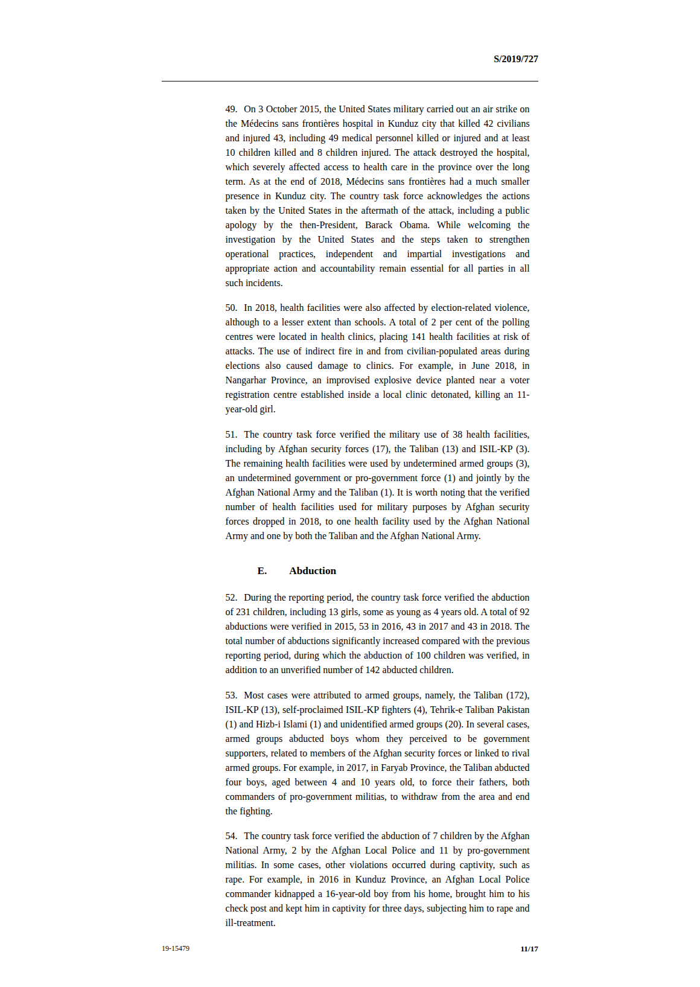S/2019/727
49. On 3 October 2015, the United States military carried out an air strike on the Médecins sans frontières hospital in Kunduz city that killed 42 civilians and injured 43, including 49 medical personnel killed or injured and at least 10 children killed and 8 children injured. The attack destroyed the hospital, which severely affected access to health care in the province over the long term. As at the end of 2018, Médecins sans frontières had a much smaller presence in Kunduz city. The country task force acknowledges the actions taken by the United States in the aftermath of the attack, including a public apology by the then-President, Barack Obama. While welcoming the investigation by the United States and the steps taken to strengthen operational practices, independent and impartial investigations and appropriate action and accountability remain essential for all parties in all such incidents.
50. In 2018, health facilities were also affected by election-related violence, although to a lesser extent than schools. A total of 2 per cent of the polling centres were located in health clinics, placing 141 health facilities at risk of attacks. The use of indirect fire in and from civilian-populated areas during elections also caused damage to clinics. For example, in June 2018, in Nangarhar Province, an improvised explosive device planted near a voter registration centre established inside a local clinic detonated, killing an 11-year-old girl.
51. The country task force verified the military use of 38 health facilities, including by Afghan security forces (17), the Taliban (13) and ISIL-KP (3). The remaining health facilities were used by undetermined armed groups (3), an undetermined government or pro-government force (1) and jointly by the Afghan National Army and the Taliban (1). It is worth noting that the verified number of health facilities used for military purposes by Afghan security forces dropped in 2018, to one health facility used by the Afghan National Army and one by both the Taliban and the Afghan National Army.
E. Abduction
52. During the reporting period, the country task force verified the abduction of 231 children, including 13 girls, some as young as 4 years old. A total of 92 abductions were verified in 2015, 53 in 2016, 43 in 2017 and 43 in 2018. The total number of abductions significantly increased compared with the previous reporting period, during which the abduction of 100 children was verified, in addition to an unverified number of 142 abducted children.
53. Most cases were attributed to armed groups, namely, the Taliban (172), ISIL-KP (13), self-proclaimed ISIL-KP fighters (4), Tehrik-e Taliban Pakistan (1) and Hizb-i Islami (1) and unidentified armed groups (20). In several cases, armed groups abducted boys whom they perceived to be government supporters, related to members of the Afghan security forces or linked to rival armed groups. For example, in 2017, in Faryab Province, the Taliban abducted four boys, aged between 4 and 10 years old, to force their fathers, both commanders of pro-government militias, to withdraw from the area and end the fighting.
54. The country task force verified the abduction of 7 children by the Afghan National Army, 2 by the Afghan Local Police and 11 by pro-government militias. In some cases, other violations occurred during captivity, such as rape. For example, in 2016 in Kunduz Province, an Afghan Local Police commander kidnapped a 16-year-old boy from his home, brought him to his check post and kept him in captivity for three days, subjecting him to rape and ill-treatment.
19-15479 11/17